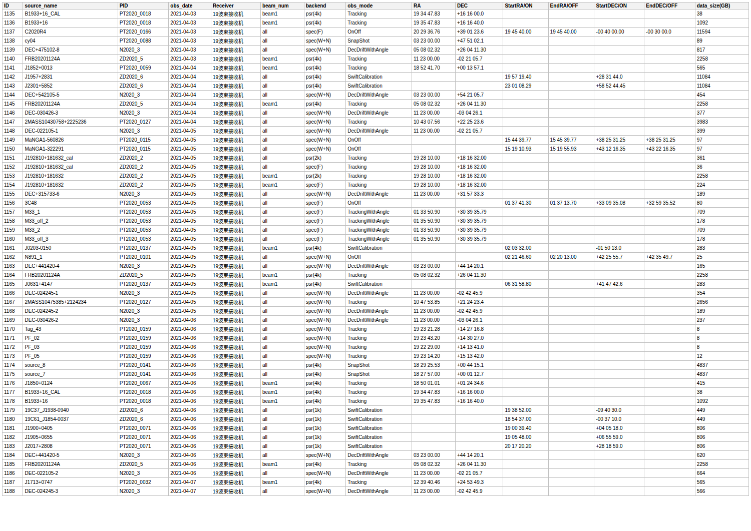| ID | source_name | PID | obs_date | Receiver | beam_num | backend | obs_mode | RA | DEC | StartRA/ON | EndRA/OFF | StartDEC/ON | EndDEC/OFF | data_size(GB) |
| --- | --- | --- | --- | --- | --- | --- | --- | --- | --- | --- | --- | --- | --- | --- |
| 1135 | B1933+16_CAL | PT2020_0018 | 2021-04-03 | 19波束接收机 | beam1 | psr(4k) | Tracking | 19 34 47.83 | +16 16 00.0 | | | | | 38 |
| 1136 | B1933+16 | PT2020_0018 | 2021-04-03 | 19波束接收机 | beam1 | psr(4k) | Tracking | 19 35 47.83 | +16 16 40.0 | | | | | 1092 |
| 1137 | C2020R4 | PT2020_0166 | 2021-04-03 | 19波束接收机 | all | spec(F) | OnOff | 20 29 36.76 | +39 01 23.6 | 19 45 40.00 | 19 45 40.00 | -00 40 00.00 | -00 30 00.0 | 11594 |
| 1138 | cy04 | PT2020_0088 | 2021-04-03 | 19波束接收机 | all | spec(W+N) | SnapShot | 03 23 00.00 | +47 51 02.1 | | | | | 89 |
| 1139 | DEC+475102-8 | N2020_3 | 2021-04-03 | 19波束接收机 | all | spec(W+N) | DecDriftWithAngle | 05 08 02.32 | +26 04 11.30 | | | | | 817 |
| 1140 | FRB20201124A | ZD2020_5 | 2021-04-03 | 19波束接收机 | beam1 | psr(4k) | Tracking | 11 23 00.00 | -02 21 05.7 | | | | | 2258 |
| 1141 | J1852+0013 | PT2020_0059 | 2021-04-04 | 19波束接收机 | beam1 | psr(4k) | Tracking | 18 52 41.70 | +00 13 57.1 | | | | | 565 |
| 1142 | J1957+2831 | ZD2020_6 | 2021-04-04 | 19波束接收机 | all | psr(4k) | SwiftCalibration | | | 19 57 19.40 | | +28 31 44.0 | | 11084 |
| 1143 | J2301+5852 | ZD2020_6 | 2021-04-04 | 19波束接收机 | all | psr(4k) | SwiftCalibration | | | 23 01 08.29 | | +58 52 44.45 | | 11084 |
| 1144 | DEC+542105-5 | N2020_3 | 2021-04-04 | 19波束接收机 | all | spec(W+N) | DecDriftWithAngle | 03 23 00.00 | +54 21 05.7 | | | | | 454 |
| 1145 | FRB20201124A | ZD2020_5 | 2021-04-04 | 19波束接收机 | beam1 | psr(4k) | Tracking | 05 08 02.32 | +26 04 11.30 | | | | | 2258 |
| 1146 | DEC-030426-3 | N2020_3 | 2021-04-04 | 19波束接收机 | all | spec(W+N) | DecDriftWithAngle | 11 23 00.00 | -03 04 26.1 | | | | | 377 |
| 1147 | 2MASS10430758+2225236 | PT2020_0127 | 2021-04-04 | 19波束接收机 | all | spec(W+N) | Tracking | 10 43 07.56 | +22 25 23.6 | | | | | 3983 |
| 1148 | DEC-022105-1 | N2020_3 | 2021-04-05 | 19波束接收机 | all | spec(W+N) | DecDriftWithAngle | 11 23 00.00 | -02 21 05.7 | | | | | 399 |
| 1149 | MaNGA1-560826 | PT2020_0115 | 2021-04-05 | 19波束接收机 | all | spec(W+N) | OnOff | | | 15 44 39.77 | 15 45 39.77 | +38 25 31.25 | +38 25 31.25 | 97 |
| 1150 | MaNGA1-322291 | PT2020_0115 | 2021-04-05 | 19波束接收机 | all | spec(W+N) | OnOff | | | 15 19 10.93 | 15 19 55.93 | +43 12 16.35 | +43 22 16.35 | 97 |
| 1151 | J192810+181632_cal | ZD2020_2 | 2021-04-05 | 19波束接收机 | all | psr(2k) | Tracking | 19 28 10.00 | +18 16 32.00 | | | | | 361 |
| 1152 | J192810+181632_cal | ZD2020_2 | 2021-04-05 | 19波束接收机 | all | spec(F) | Tracking | 19 28 10.00 | +18 16 32.00 | | | | | 36 |
| 1153 | J192810+181632 | ZD2020_2 | 2021-04-05 | 19波束接收机 | beam1 | psr(2k) | Tracking | 19 28 10.00 | +18 16 32.00 | | | | | 2258 |
| 1154 | J192810+181632 | ZD2020_2 | 2021-04-05 | 19波束接收机 | beam1 | spec(F) | Tracking | 19 28 10.00 | +18 16 32.00 | | | | | 224 |
| 1155 | DEC+315733-6 | N2020_3 | 2021-04-05 | 19波束接收机 | all | spec(W+N) | DecDriftWithAngle | 11 23 00.00 | +31 57 33.3 | | | | | 189 |
| 1156 | 3C48 | PT2020_0053 | 2021-04-05 | 19波束接收机 | all | spec(F) | OnOff | | | 01 37 41.30 | 01 37 13.70 | +33 09 35.08 | +32 59 35.52 | 80 |
| 1157 | M33_1 | PT2020_0053 | 2021-04-05 | 19波束接收机 | all | spec(F) | TrackingWithAngle | 01 33 50.90 | +30 39 35.79 | | | | | 709 |
| 1158 | M33_off_2 | PT2020_0053 | 2021-04-05 | 19波束接收机 | all | spec(F) | TrackingWithAngle | 01 35 50.90 | +30 39 35.79 | | | | | 178 |
| 1159 | M33_2 | PT2020_0053 | 2021-04-05 | 19波束接收机 | all | spec(F) | TrackingWithAngle | 01 33 50.90 | +30 39 35.79 | | | | | 709 |
| 1160 | M33_off_3 | PT2020_0053 | 2021-04-05 | 19波束接收机 | all | spec(F) | TrackingWithAngle | 01 35 50.90 | +30 39 35.79 | | | | | 178 |
| 1161 | J0203-0150 | PT2020_0137 | 2021-04-05 | 19波束接收机 | beam1 | psr(4k) | SwiftCalibration | | | 02 03 32.00 | | -01 50 13.0 | | 283 |
| 1162 | N891_1 | PT2020_0101 | 2021-04-05 | 19波束接收机 | all | spec(W+N) | OnOff | | | 02 21 46.60 | 02 20 13.00 | +42 25 55.7 | +42 35 49.7 | 25 |
| 1163 | DEC+441420-4 | N2020_3 | 2021-04-05 | 19波束接收机 | all | spec(W+N) | DecDriftWithAngle | 03 23 00.00 | +44 14 20.1 | | | | | 165 |
| 1164 | FRB20201124A | ZD2020_5 | 2021-04-05 | 19波束接收机 | beam1 | psr(4k) | Tracking | 05 08 02.32 | +26 04 11.30 | | | | | 2258 |
| 1165 | J0631+4147 | PT2020_0137 | 2021-04-05 | 19波束接收机 | beam1 | psr(4k) | SwiftCalibration | | | 06 31 58.80 | | +41 47 42.6 | | 283 |
| 1166 | DEC-024245-1 | N2020_3 | 2021-04-05 | 19波束接收机 | all | spec(W+N) | DecDriftWithAngle | 11 23 00.00 | -02 42 45.9 | | | | | 354 |
| 1167 | 2MASS10475385+2124234 | PT2020_0127 | 2021-04-05 | 19波束接收机 | all | spec(W+N) | Tracking | 10 47 53.85 | +21 24 23.4 | | | | | 2656 |
| 1168 | DEC-024245-2 | N2020_3 | 2021-04-05 | 19波束接收机 | all | spec(W+N) | DecDriftWithAngle | 11 23 00.00 | -02 42 45.9 | | | | | 189 |
| 1169 | DEC-030426-2 | N2020_3 | 2021-04-06 | 19波束接收机 | all | spec(W+N) | DecDriftWithAngle | 11 23 00.00 | -03 04 26.1 | | | | | 237 |
| 1170 | Tag_43 | PT2020_0159 | 2021-04-06 | 19波束接收机 | all | spec(W+N) | Tracking | 19 23 21.28 | +14 27 16.8 | | | | | 8 |
| 1171 | PF_02 | PT2020_0159 | 2021-04-06 | 19波束接收机 | all | spec(W+N) | Tracking | 19 23 43.20 | +14 30 27.0 | | | | | 8 |
| 1172 | PF_03 | PT2020_0159 | 2021-04-06 | 19波束接收机 | all | spec(W+N) | Tracking | 19 22 29.00 | +14 13 41.0 | | | | | 8 |
| 1173 | PF_05 | PT2020_0159 | 2021-04-06 | 19波束接收机 | all | spec(W+N) | Tracking | 19 23 14.20 | +15 13 42.0 | | | | | 12 |
| 1174 | source_8 | PT2020_0141 | 2021-04-06 | 19波束接收机 | all | psr(4k) | SnapShot | 18 29 25.53 | +00 44 15.1 | | | | | 4837 |
| 1175 | source_7 | PT2020_0141 | 2021-04-06 | 19波束接收机 | all | psr(4k) | SnapShot | 18 27 57.00 | +00 01 12.7 | | | | | 4837 |
| 1176 | J1850+0124 | PT2020_0067 | 2021-04-06 | 19波束接收机 | beam1 | psr(4k) | Tracking | 18 50 01.01 | +01 24 34.6 | | | | | 415 |
| 1177 | B1933+16_CAL | PT2020_0018 | 2021-04-06 | 19波束接收机 | beam1 | psr(4k) | Tracking | 19 34 47.83 | +16 16 00.0 | | | | | 38 |
| 1178 | B1933+16 | PT2020_0018 | 2021-04-06 | 19波束接收机 | beam1 | psr(4k) | Tracking | 19 35 47.83 | +16 16 40.0 | | | | | 1092 |
| 1179 | 19C37_J1938-0940 | ZD2020_6 | 2021-04-06 | 19波束接收机 | all | psr(1k) | SwiftCalibration | | | 19 38 52.00 | | -09 40 30.0 | | 449 |
| 1180 | 19C61_J1854-0037 | ZD2020_6 | 2021-04-06 | 19波束接收机 | all | psr(1k) | SwiftCalibration | | | 18 54 37.00 | | -00 37 10.0 | | 449 |
| 1181 | J1900+0405 | PT2020_0071 | 2021-04-06 | 19波束接收机 | all | psr(1k) | SwiftCalibration | | | 19 00 39.40 | | +04 05 18.0 | | 806 |
| 1182 | J1905+0655 | PT2020_0071 | 2021-04-06 | 19波束接收机 | all | psr(1k) | SwiftCalibration | | | 19 05 48.00 | | +06 55 59.0 | | 806 |
| 1183 | J2017+2808 | PT2020_0071 | 2021-04-06 | 19波束接收机 | all | psr(1k) | SwiftCalibration | | | 20 17 20.20 | | +28 18 59.0 | | 806 |
| 1184 | DEC+441420-5 | N2020_3 | 2021-04-06 | 19波束接收机 | all | spec(W+N) | DecDriftWithAngle | 03 23 00.00 | +44 14 20.1 | | | | | 620 |
| 1185 | FRB20201124A | ZD2020_5 | 2021-04-06 | 19波束接收机 | beam1 | psr(4k) | Tracking | 05 08 02.32 | +26 04 11.30 | | | | | 2258 |
| 1186 | DEC-022105-2 | N2020_3 | 2021-04-06 | 19波束接收机 | all | spec(W+N) | DecDriftWithAngle | 11 23 00.00 | -02 21 05.7 | | | | | 664 |
| 1187 | J1713+0747 | PT2020_0032 | 2021-04-07 | 19波束接收机 | beam1 | psr(4k) | Tracking | 12 39 40.46 | +24 53 49.3 | | | | | 565 |
| 1188 | DEC-024245-3 | N2020_3 | 2021-04-07 | 19波束接收机 | all | spec(W+N) | DecDriftWithAngle | 11 23 00.00 | -02 42 45.9 | | | | | 566 |